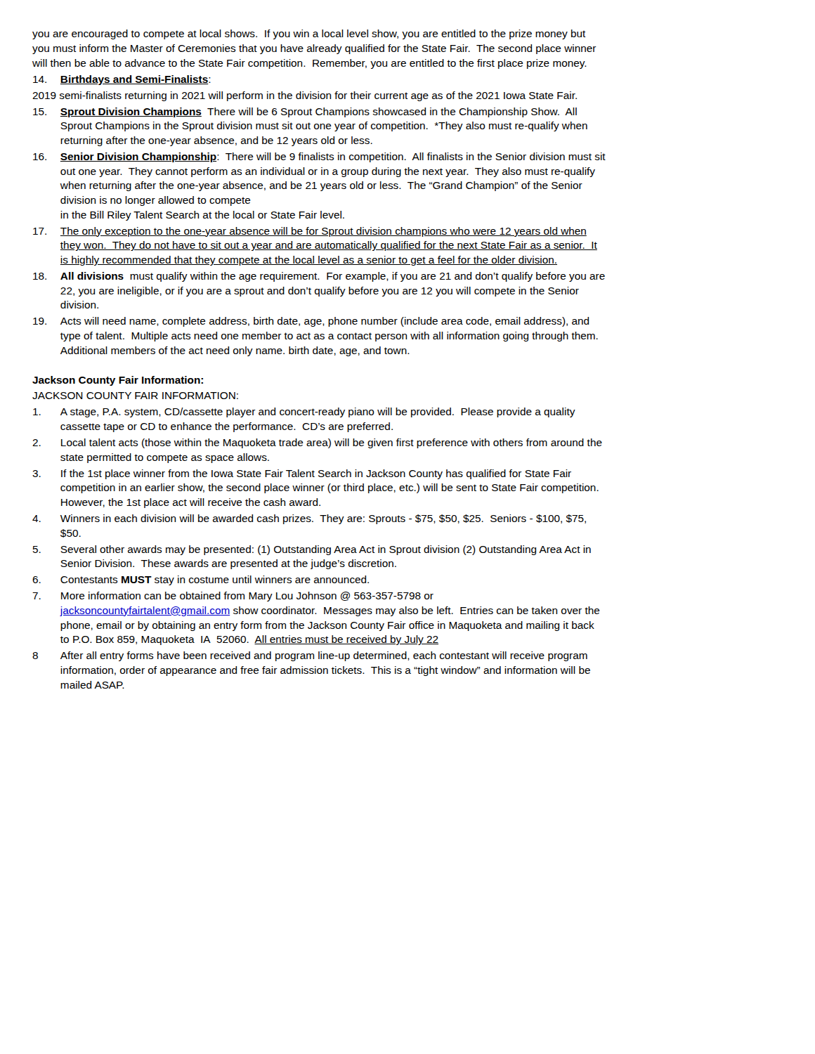you are encouraged to compete at local shows. If you win a local level show, you are entitled to the prize money but you must inform the Master of Ceremonies that you have already qualified for the State Fair. The second place winner will then be able to advance to the State Fair competition. Remember, you are entitled to the first place prize money.
14.
Birthdays and Semi-Finalists:
2019 semi-finalists returning in 2021 will perform in the division for their current age as of the 2021 Iowa State Fair.
15.
Sprout Division Champions There will be 6 Sprout Champions showcased in the Championship Show. All Sprout Champions in the Sprout division must sit out one year of competition. *They also must re-qualify when returning after the one-year absence, and be 12 years old or less.
16.
Senior Division Championship: There will be 9 finalists in competition. All finalists in the Senior division must sit out one year. They cannot perform as an individual or in a group during the next year. They also must re-qualify when returning after the one-year absence, and be 21 years old or less. The “Grand Champion” of the Senior division is no longer allowed to compete
in the Bill Riley Talent Search at the local or State Fair level.
17.
The only exception to the one-year absence will be for Sprout division champions who were 12 years old when they won. They do not have to sit out a year and are automatically qualified for the next State Fair as a senior. It is highly recommended that they compete at the local level as a senior to get a feel for the older division.
18.
All divisions must qualify within the age requirement. For example, if you are 21 and don’t qualify before you are 22, you are ineligible, or if you are a sprout and don’t qualify before you are 12 you will compete in the Senior division.
19.
Acts will need name, complete address, birth date, age, phone number (include area code, email address), and type of talent. Multiple acts need one member to act as a contact person with all information going through them. Additional members of the act need only name. birth date, age, and town.
Jackson County Fair Information:
JACKSON COUNTY FAIR INFORMATION:
1.
A stage, P.A. system, CD/cassette player and concert-ready piano will be provided. Please provide a quality cassette tape or CD to enhance the performance. CD’s are preferred.
2.
Local talent acts (those within the Maquoketa trade area) will be given first preference with others from around the state permitted to compete as space allows.
3.
If the 1st place winner from the Iowa State Fair Talent Search in Jackson County has qualified for State Fair competition in an earlier show, the second place winner (or third place, etc.) will be sent to State Fair competition. However, the 1st place act will receive the cash award.
4.
Winners in each division will be awarded cash prizes. They are: Sprouts - $75, $50, $25. Seniors - $100, $75, $50.
5.
Several other awards may be presented: (1) Outstanding Area Act in Sprout division (2) Outstanding Area Act in Senior Division. These awards are presented at the judge’s discretion.
6.
Contestants MUST stay in costume until winners are announced.
7.
More information can be obtained from Mary Lou Johnson @ 563-357-5798 or jacksoncountyfairtalent@gmail.com show coordinator. Messages may also be left. Entries can be taken over the phone, email or by obtaining an entry form from the Jackson County Fair office in Maquoketa and mailing it back to P.O. Box 859, Maquoketa IA 52060. All entries must be received by July 22
8
After all entry forms have been received and program line-up determined, each contestant will receive program information, order of appearance and free fair admission tickets. This is a “tight window” and information will be mailed ASAP.